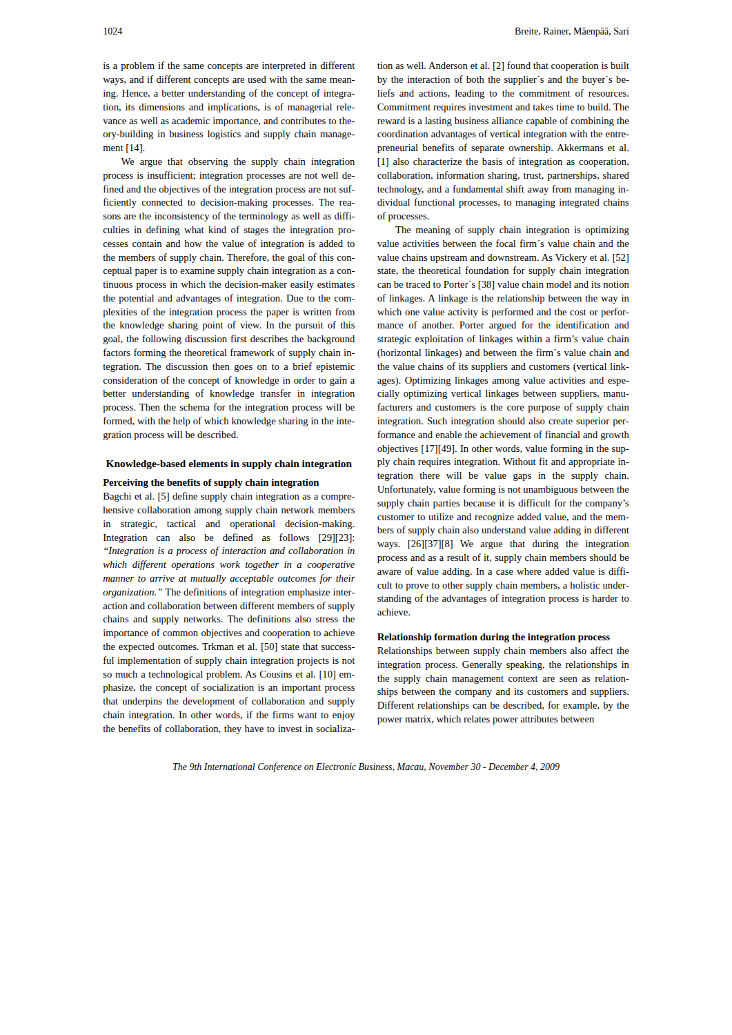1024 Breite, Rainer, Mäenpää, Sari
is a problem if the same concepts are interpreted in different ways, and if different concepts are used with the same meaning. Hence, a better understanding of the concept of integration, its dimensions and implications, is of managerial relevance as well as academic importance, and contributes to theory-building in business logistics and supply chain management [14].
We argue that observing the supply chain integration process is insufficient; integration processes are not well defined and the objectives of the integration process are not sufficiently connected to decision-making processes. The reasons are the inconsistency of the terminology as well as difficulties in defining what kind of stages the integration processes contain and how the value of integration is added to the members of supply chain. Therefore, the goal of this conceptual paper is to examine supply chain integration as a continuous process in which the decision-maker easily estimates the potential and advantages of integration. Due to the complexities of the integration process the paper is written from the knowledge sharing point of view. In the pursuit of this goal, the following discussion first describes the background factors forming the theoretical framework of supply chain integration. The discussion then goes on to a brief epistemic consideration of the concept of knowledge in order to gain a better understanding of knowledge transfer in integration process. Then the schema for the integration process will be formed, with the help of which knowledge sharing in the integration process will be described.
Knowledge-based elements in supply chain integration
Perceiving the benefits of supply chain integration
Bagchi et al. [5] define supply chain integration as a comprehensive collaboration among supply chain network members in strategic, tactical and operational decision-making. Integration can also be defined as follows [29][23]: “Integration is a process of interaction and collaboration in which different operations work together in a cooperative manner to arrive at mutually acceptable outcomes for their organization.” The definitions of integration emphasize interaction and collaboration between different members of supply chains and supply networks. The definitions also stress the importance of common objectives and cooperation to achieve the expected outcomes. Trkman et al. [50] state that successful implementation of supply chain integration projects is not so much a technological problem. As Cousins et al. [10] emphasize, the concept of socialization is an important process that underpins the development of collaboration and supply chain integration. In other words, if the firms want to enjoy the benefits of collaboration, they have to invest in socialization as well. Anderson et al. [2] found that cooperation is built by the interaction of both the supplier´s and the buyer´s beliefs and actions, leading to the commitment of resources. Commitment requires investment and takes time to build. The reward is a lasting business alliance capable of combining the coordination advantages of vertical integration with the entrepreneurial benefits of separate ownership. Akkermans et al. [1] also characterize the basis of integration as cooperation, collaboration, information sharing, trust, partnerships, shared technology, and a fundamental shift away from managing individual functional processes, to managing integrated chains of processes.
The meaning of supply chain integration is optimizing value activities between the focal firm´s value chain and the value chains upstream and downstream. As Vickery et al. [52] state, the theoretical foundation for supply chain integration can be traced to Porter´s [38] value chain model and its notion of linkages. A linkage is the relationship between the way in which one value activity is performed and the cost or performance of another. Porter argued for the identification and strategic exploitation of linkages within a firm’s value chain (horizontal linkages) and between the firm´s value chain and the value chains of its suppliers and customers (vertical linkages). Optimizing linkages among value activities and especially optimizing vertical linkages between suppliers, manufacturers and customers is the core purpose of supply chain integration. Such integration should also create superior performance and enable the achievement of financial and growth objectives [17][49]. In other words, value forming in the supply chain requires integration. Without fit and appropriate integration there will be value gaps in the supply chain. Unfortunately, value forming is not unambiguous between the supply chain parties because it is difficult for the company’s customer to utilize and recognize added value, and the members of supply chain also understand value adding in different ways. [26][37][8] We argue that during the integration process and as a result of it, supply chain members should be aware of value adding. In a case where added value is difficult to prove to other supply chain members, a holistic understanding of the advantages of integration process is harder to achieve.
Relationship formation during the integration process
Relationships between supply chain members also affect the integration process. Generally speaking, the relationships in the supply chain management context are seen as relationships between the company and its customers and suppliers. Different relationships can be described, for example, by the power matrix, which relates power attributes between
The 9th International Conference on Electronic Business, Macau, November 30 - December 4, 2009